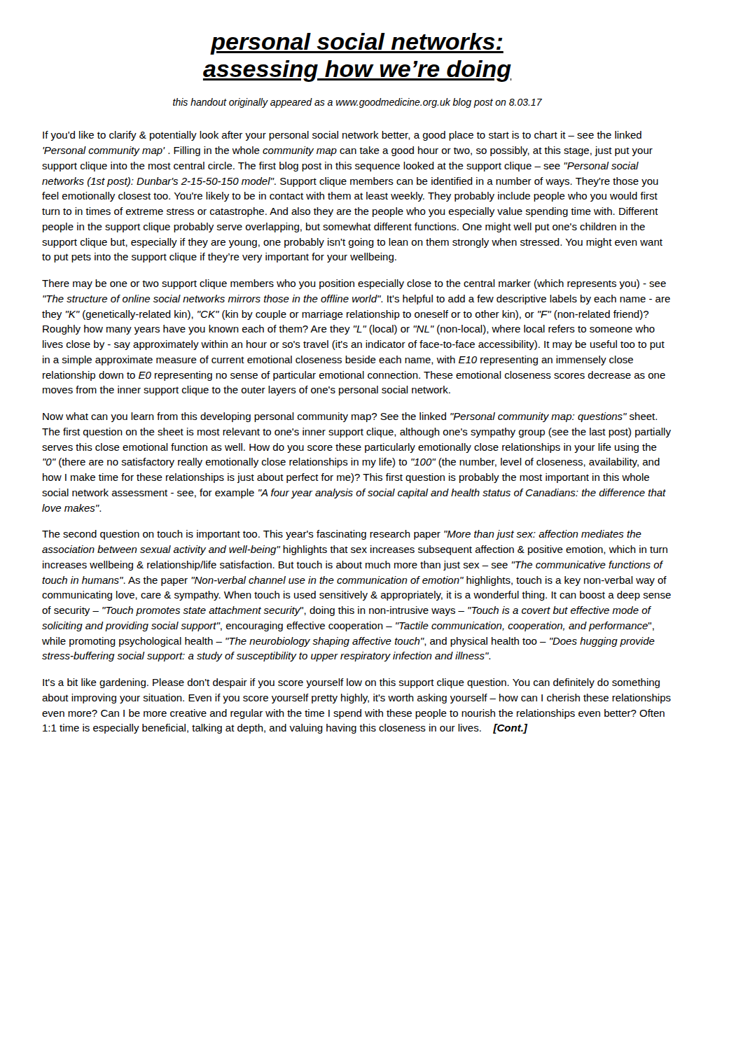personal social networks:
assessing how we’re doing
this handout originally appeared as a www.goodmedicine.org.uk blog post on 8.03.17
If you'd like to clarify & potentially look after your personal social network better, a good place to start is to chart it – see the linked 'Personal community map' . Filling in the whole community map can take a good hour or two, so possibly, at this stage, just put your support clique into the most central circle. The first blog post in this sequence looked at the support clique – see "Personal social networks (1st post): Dunbar's 2-15-50-150 model". Support clique members can be identified in a number of ways. They're those you feel emotionally closest too. You're likely to be in contact with them at least weekly. They probably include people who you would first turn to in times of extreme stress or catastrophe. And also they are the people who you especially value spending time with. Different people in the support clique probably serve overlapping, but somewhat different functions. One might well put one's children in the support clique but, especially if they are young, one probably isn't going to lean on them strongly when stressed. You might even want to put pets into the support clique if they’re very important for your wellbeing.
There may be one or two support clique members who you position especially close to the central marker (which represents you) - see "The structure of online social networks mirrors those in the offline world". It's helpful to add a few descriptive labels by each name - are they "K" (genetically-related kin), "CK" (kin by couple or marriage relationship to oneself or to other kin), or "F" (non-related friend)? Roughly how many years have you known each of them? Are they "L" (local) or "NL" (non-local), where local refers to someone who lives close by - say approximately within an hour or so's travel (it's an indicator of face-to-face accessibility). It may be useful too to put in a simple approximate measure of current emotional closeness beside each name, with E10 representing an immensely close relationship down to E0 representing no sense of particular emotional connection. These emotional closeness scores decrease as one moves from the inner support clique to the outer layers of one's personal social network.
Now what can you learn from this developing personal community map? See the linked "Personal community map: questions" sheet. The first question on the sheet is most relevant to one's inner support clique, although one's sympathy group (see the last post) partially serves this close emotional function as well. How do you score these particularly emotionally close relationships in your life using the "0" (there are no satisfactory really emotionally close relationships in my life) to "100" (the number, level of closeness, availability, and how I make time for these relationships is just about perfect for me)? This first question is probably the most important in this whole social network assessment - see, for example "A four year analysis of social capital and health status of Canadians: the difference that love makes".
The second question on touch is important too. This year's fascinating research paper "More than just sex: affection mediates the association between sexual activity and well-being" highlights that sex increases subsequent affection & positive emotion, which in turn increases wellbeing & relationship/life satisfaction. But touch is about much more than just sex – see "The communicative functions of touch in humans". As the paper "Non-verbal channel use in the communication of emotion" highlights, touch is a key non-verbal way of communicating love, care & sympathy. When touch is used sensitively & appropriately, it is a wonderful thing. It can boost a deep sense of security – "Touch promotes state attachment security", doing this in non-intrusive ways – "Touch is a covert but effective mode of soliciting and providing social support", encouraging effective cooperation – "Tactile communication, cooperation, and performance", while promoting psychological health – "The neurobiology shaping affective touch", and physical health too – "Does hugging provide stress-buffering social support: a study of susceptibility to upper respiratory infection and illness".
It's a bit like gardening. Please don't despair if you score yourself low on this support clique question. You can definitely do something about improving your situation. Even if you score yourself pretty highly, it's worth asking yourself – how can I cherish these relationships even more? Can I be more creative and regular with the time I spend with these people to nourish the relationships even better? Often 1:1 time is especially beneficial, talking at depth, and valuing having this closeness in our lives. [Cont.]